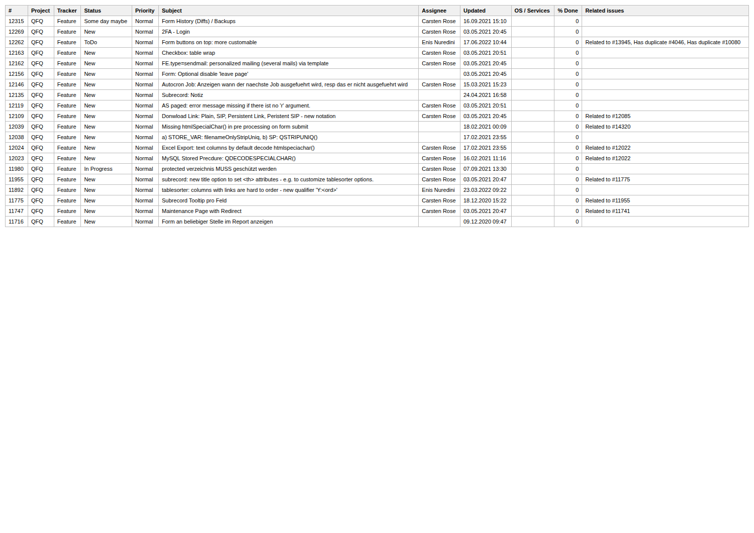| # | Project | Tracker | Status | Priority | Subject | Assignee | Updated | OS / Services | % Done | Related issues |
| --- | --- | --- | --- | --- | --- | --- | --- | --- | --- | --- |
| 12315 | QFQ | Feature | Some day maybe | Normal | Form History (Diffs) / Backups | Carsten Rose | 16.09.2021 15:10 | | 0 | |
| 12269 | QFQ | Feature | New | Normal | 2FA - Login | Carsten Rose | 03.05.2021 20:45 | | 0 | |
| 12262 | QFQ | Feature | ToDo | Normal | Form buttons on top: more customable | Enis Nuredini | 17.06.2022 10:44 | | 0 | Related to #13945, Has duplicate #4046, Has duplicate #10080 |
| 12163 | QFQ | Feature | New | Normal | Checkbox: table wrap | Carsten Rose | 03.05.2021 20:51 | | 0 | |
| 12162 | QFQ | Feature | New | Normal | FE.type=sendmail: personalized mailing (several mails) via template | Carsten Rose | 03.05.2021 20:45 | | 0 | |
| 12156 | QFQ | Feature | New | Normal | Form: Optional disable 'leave page' | | 03.05.2021 20:45 | | 0 | |
| 12146 | QFQ | Feature | New | Normal | Autocron Job: Anzeigen wann der naechste Job ausgefuehrt wird, resp das er nicht ausgefuehrt wird | Carsten Rose | 15.03.2021 15:23 | | 0 | |
| 12135 | QFQ | Feature | New | Normal | Subrecord: Notiz | | 24.04.2021 16:58 | | 0 | |
| 12119 | QFQ | Feature | New | Normal | AS paged: error message missing if there ist no 'r' argument. | Carsten Rose | 03.05.2021 20:51 | | 0 | |
| 12109 | QFQ | Feature | New | Normal | Donwload Link: Plain, SIP, Persistent Link, Peristent SIP - new notation | Carsten Rose | 03.05.2021 20:45 | | 0 | Related to #12085 |
| 12039 | QFQ | Feature | New | Normal | Missing htmlSpecialChar() in pre processing on form submit | | 18.02.2021 00:09 | | 0 | Related to #14320 |
| 12038 | QFQ | Feature | New | Normal | a) STORE_VAR: filenameOnlyStripUniq, b) SP: QSTRIPUNIQ() | | 17.02.2021 23:55 | | 0 | |
| 12024 | QFQ | Feature | New | Normal | Excel Export: text columns by default decode htmlspeciachar() | Carsten Rose | 17.02.2021 23:55 | | 0 | Related to #12022 |
| 12023 | QFQ | Feature | New | Normal | MySQL Stored Precdure: QDECODESPECIALCHAR() | Carsten Rose | 16.02.2021 11:16 | | 0 | Related to #12022 |
| 11980 | QFQ | Feature | In Progress | Normal | protected verzeichnis MUSS geschützt werden | Carsten Rose | 07.09.2021 13:30 | | 0 | |
| 11955 | QFQ | Feature | New | Normal | subrecord: new title option to set <th> attributes - e.g. to customize tablesorter options. | Carsten Rose | 03.05.2021 20:47 | | 0 | Related to #11775 |
| 11892 | QFQ | Feature | New | Normal | tablesorter: columns with links are hard to order - new qualifier 'Y:<ord>' | Enis Nuredini | 23.03.2022 09:22 | | 0 | |
| 11775 | QFQ | Feature | New | Normal | Subrecord Tooltip pro Feld | Carsten Rose | 18.12.2020 15:22 | | 0 | Related to #11955 |
| 11747 | QFQ | Feature | New | Normal | Maintenance Page with Redirect | Carsten Rose | 03.05.2021 20:47 | | 0 | Related to #11741 |
| 11716 | QFQ | Feature | New | Normal | Form an beliebiger Stelle im Report anzeigen | | 09.12.2020 09:47 | | 0 | |